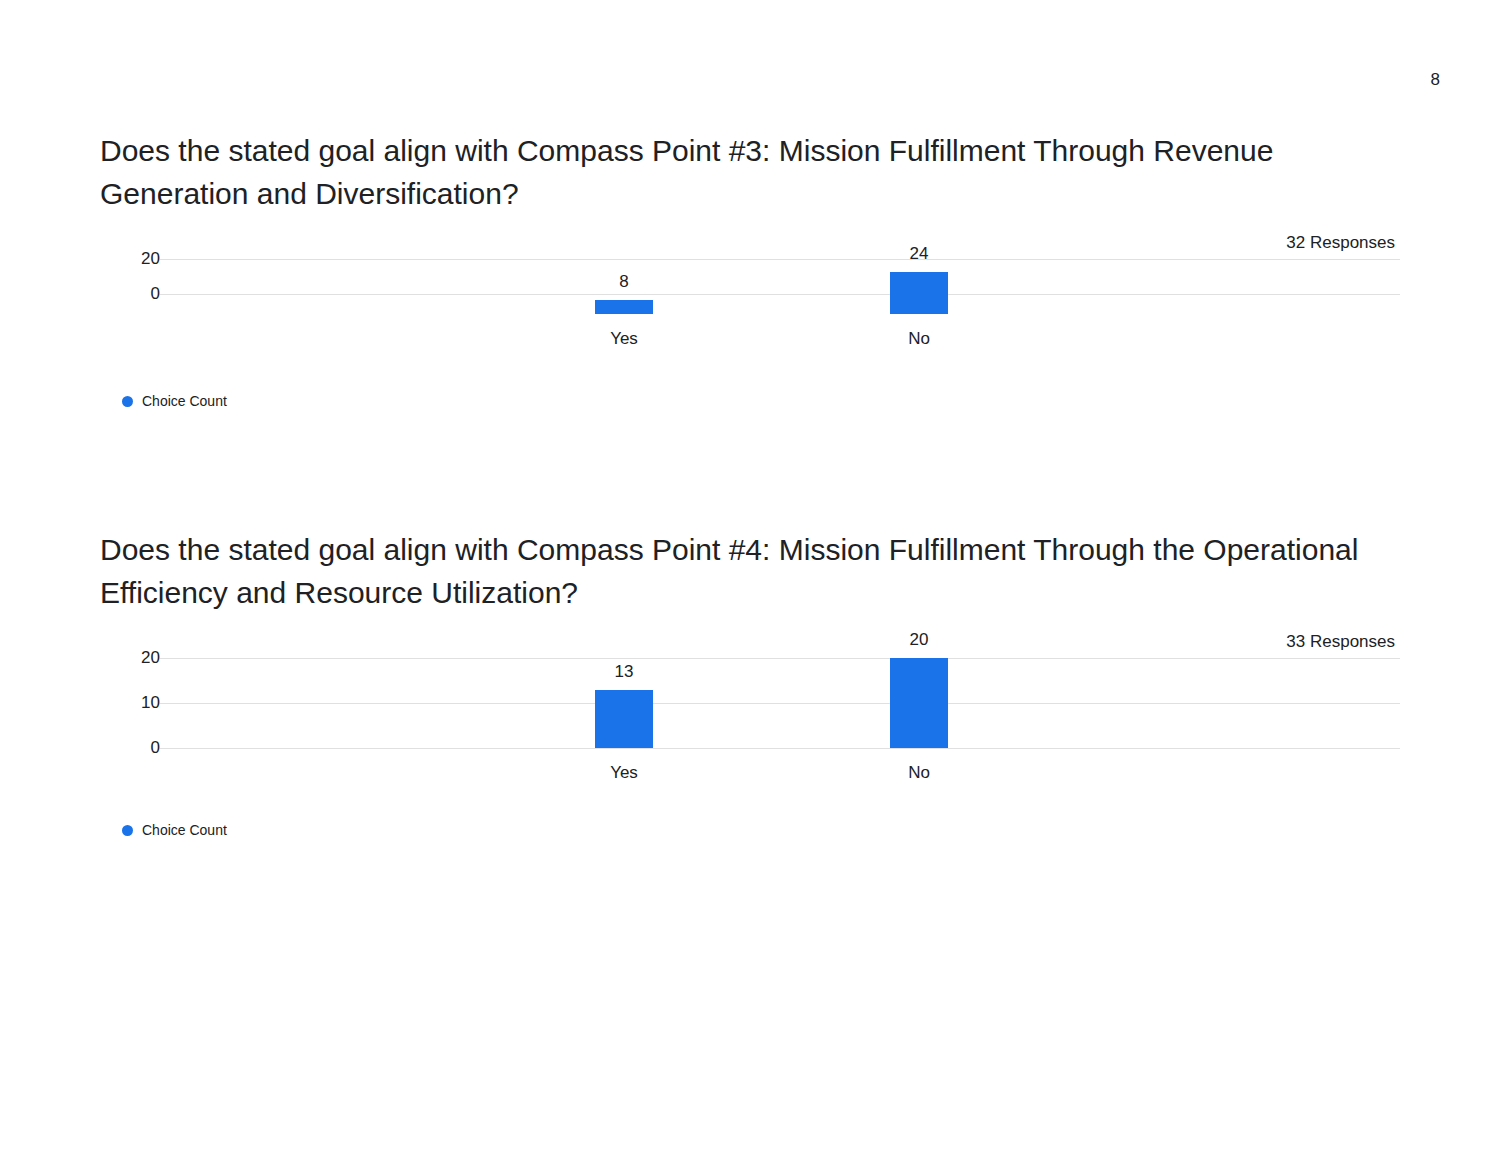8
Does the stated goal align with Compass Point #3: Mission Fulfillment Through Revenue Generation and Diversification?
32 Responses
20 0
8
Yes
24
No
Choice Count
Does the stated goal align with Compass Point #4: Mission Fulfillment Through the Operational Efficiency and Resource Utilization?
33 Responses
20 10 0
13
Yes
20
No
Choice Count